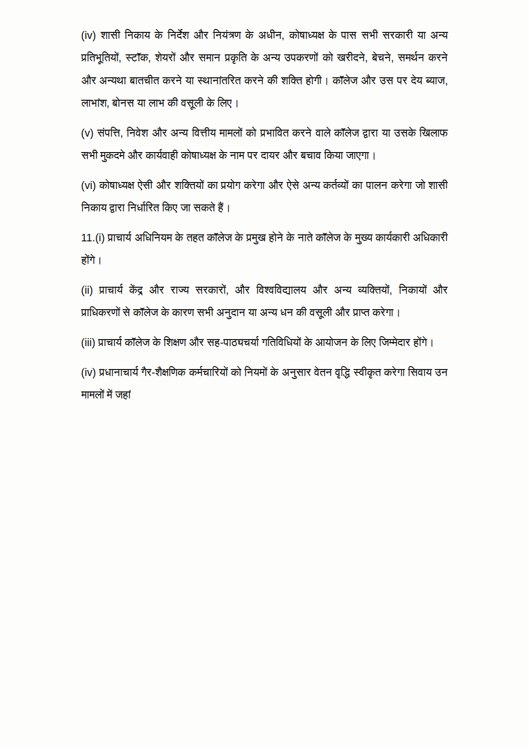(iv) शासी निकाय के निर्देश और नियंत्रण के अधीन, कोषाध्यक्ष के पास सभी सरकारी या अन्य प्रतिभूतियों, स्टॉक, शेयरों और समान प्रकृति के अन्य उपकरणों को खरीदने, बेचने, समर्थन करने और अन्यथा बातचीत करने या स्थानांतरित करने की शक्ति होगी। कॉलेज और उस पर देय ब्याज, लाभांश, बोनस या लाभ की वसूली के लिए।
(v) संपत्ति, निवेश और अन्य वित्तीय मामलों को प्रभावित करने वाले कॉलेज द्वारा या उसके खिलाफ सभी मुकदमे और कार्यवाही कोषाध्यक्ष के नाम पर दायर और बचाव किया जाएगा।
(vi) कोषाध्यक्ष ऐसी और शक्तियों का प्रयोग करेगा और ऐसे अन्य कर्तव्यों का पालन करेगा जो शासी निकाय द्वारा निर्धारित किए जा सकते हैं।
11.(i) प्राचार्य अधिनियम के तहत कॉलेज के प्रमुख होने के नाते कॉलेज के मुख्य कार्यकारी अधिकारी होंगे।
(ii) प्राचार्य केंद्र और राज्य सरकारों, और विश्वविद्यालय और अन्य व्यक्तियों, निकायों और प्राधिकरणों से कॉलेज के कारण सभी अनुदान या अन्य धन की वसूली और प्राप्त करेगा।
(iii) प्राचार्य कॉलेज के शिक्षण और सह-पाठ्यचर्या गतिविधियों के आयोजन के लिए जिम्मेदार होंगे।
(iv) प्रधानाचार्य गैर-शैक्षणिक कर्मचारियों को नियमों के अनुसार वेतन वृद्धि स्वीकृत करेगा सिवाय उन मामलों में जहां